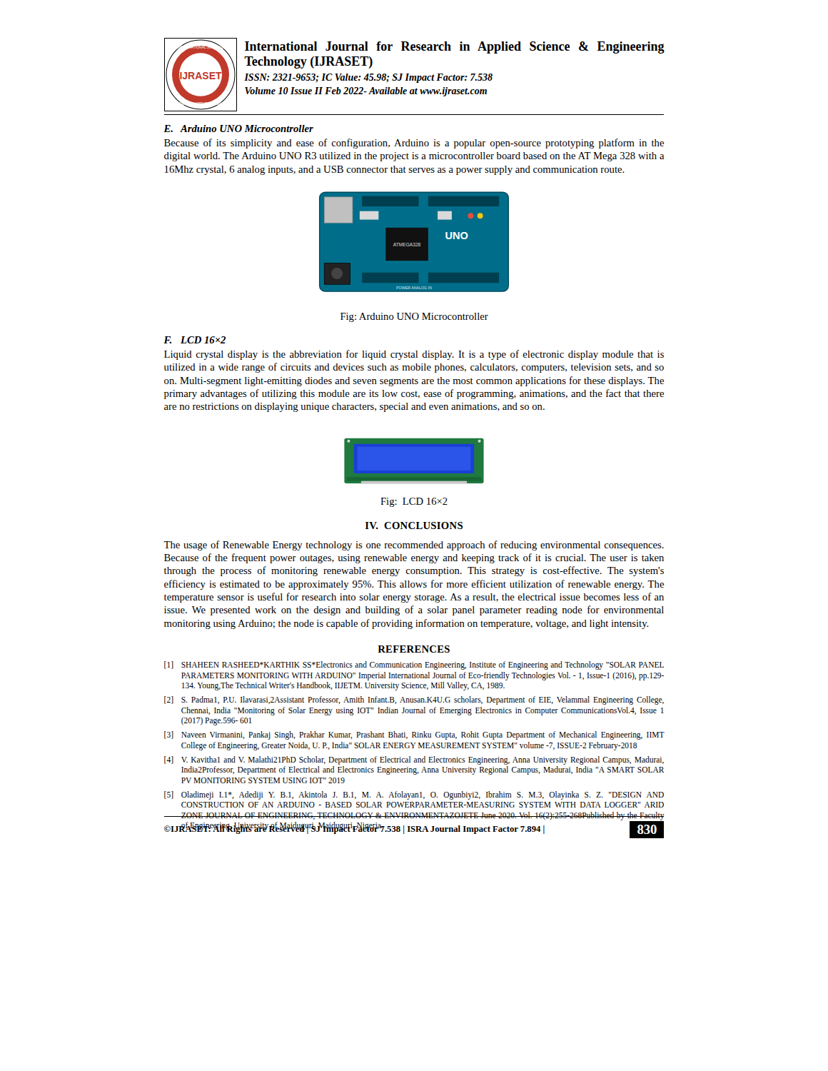International Journal for Research in Applied Science & Engineering Technology (IJRASET)
ISSN: 2321-9653; IC Value: 45.98; SJ Impact Factor: 7.538
Volume 10 Issue II Feb 2022- Available at www.ijraset.com
E. Arduino UNO Microcontroller
Because of its simplicity and ease of configuration, Arduino is a popular open-source prototyping platform in the digital world. The Arduino UNO R3 utilized in the project is a microcontroller board based on the AT Mega 328 with a 16Mhz crystal, 6 analog inputs, and a USB connector that serves as a power supply and communication route.
Fig: Arduino UNO Microcontroller
F. LCD 16×2
Liquid crystal display is the abbreviation for liquid crystal display. It is a type of electronic display module that is utilized in a wide range of circuits and devices such as mobile phones, calculators, computers, television sets, and so on. Multi-segment light-emitting diodes and seven segments are the most common applications for these displays. The primary advantages of utilizing this module are its low cost, ease of programming, animations, and the fact that there are no restrictions on displaying unique characters, special and even animations, and so on.
Fig: LCD 16×2
IV. CONCLUSIONS
The usage of Renewable Energy technology is one recommended approach of reducing environmental consequences. Because of the frequent power outages, using renewable energy and keeping track of it is crucial. The user is taken through the process of monitoring renewable energy consumption. This strategy is cost-effective. The system's efficiency is estimated to be approximately 95%. This allows for more efficient utilization of renewable energy. The temperature sensor is useful for research into solar energy storage. As a result, the electrical issue becomes less of an issue. We presented work on the design and building of a solar panel parameter reading node for environmental monitoring using Arduino; the node is capable of providing information on temperature, voltage, and light intensity.
REFERENCES
SHAHEEN RASHEED*KARTHIK SS*Electronics and Communication Engineering, Institute of Engineering and Technology "SOLAR PANEL PARAMETERS MONITORING WITH ARDUINO" Imperial International Journal of Eco-friendly Technologies Vol. - 1, Issue-1 (2016), pp.129-134. Young,The Technical Writer's Handbook, IIJETM. University Science, Mill Valley, CA, 1989.
S. Padma1, P.U. Ilavarasi,2Assistant Professor, Amith Infant.B, Anusan.K4U.G scholars, Department of EIE, Velammal Engineering College, Chennai, India "Monitoring of Solar Energy using IOT" Indian Journal of Emerging Electronics in Computer CommunicationsVol.4, Issue 1 (2017) Page.596- 601
Naveen Virmanini, Pankaj Singh, Prakhar Kumar, Prashant Bhati, Rinku Gupta, Rohit Gupta Department of Mechanical Engineering, IIMT College of Engineering, Greater Noida, U. P., India" SOLAR ENERGY MEASUREMENT SYSTEM" volume -7, ISSUE-2 February-2018
V. Kavitha1 and V. Malathi21PhD Scholar, Department of Electrical and Electronics Engineering, Anna University Regional Campus, Madurai, India2Professor, Department of Electrical and Electronics Engineering, Anna University Regional Campus, Madurai, India "A SMART SOLAR PV MONITORING SYSTEM USING IOT" 2019
Oladimeji I.1*, Adediji Y. B.1, Akintola J. B.1, M. A. Afolayan1, O. Ogunbiyi2, Ibrahim S. M.3, Olayinka S. Z. "DESIGN AND CONSTRUCTION OF AN ARDUINO - BASED SOLAR POWERPARAMETER-MEASURING SYSTEM WITH DATA LOGGER" ARID ZONE JOURNAL OF ENGINEERING, TECHNOLOGY & ENVIRONMENTAZOJETE June 2020. Vol. 16(2):255-268Published by the Faculty of Engineering, University of Maiduguri, Maiduguri, Nigeria.
©IJRASET: All Rights are Reserved | SJ Impact Factor 7.538 | ISRA Journal Impact Factor 7.894 |
830